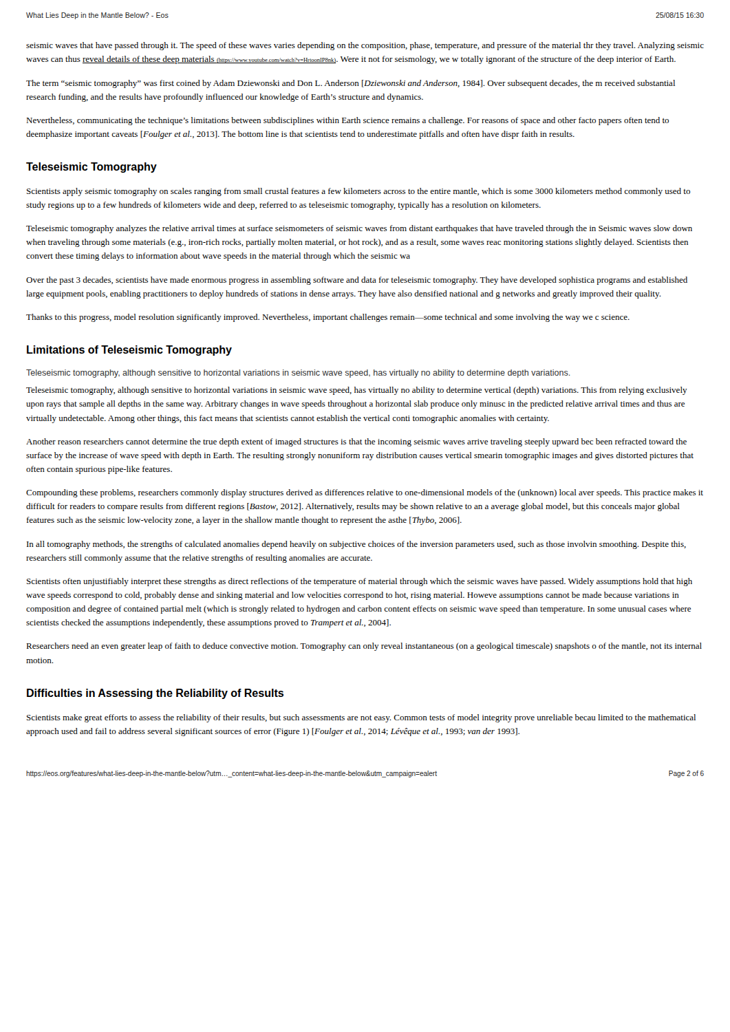What Lies Deep in the Mantle Below? - Eos
25/08/15 16:30
seismic waves that have passed through it. The speed of these waves varies depending on the composition, phase, temperature, and pressure of the material thr they travel. Analyzing seismic waves can thus reveal details of these deep materials (https://www.youtube.com/watch?v=HrtoonIP8nk). Were it not for seismology, we w totally ignorant of the structure of the deep interior of Earth.
The term “seismic tomography” was first coined by Adam Dziewonski and Don L. Anderson [Dziewonski and Anderson, 1984]. Over subsequent decades, the m received substantial research funding, and the results have profoundly influenced our knowledge of Earth’s structure and dynamics.
Nevertheless, communicating the technique’s limitations between subdisciplines within Earth science remains a challenge. For reasons of space and other facto papers often tend to deemphasize important caveats [Foulger et al., 2013]. The bottom line is that scientists tend to underestimate pitfalls and often have dispr faith in results.
Teleseismic Tomography
Scientists apply seismic tomography on scales ranging from small crustal features a few kilometers across to the entire mantle, which is some 3000 kilometers method commonly used to study regions up to a few hundreds of kilometers wide and deep, referred to as teleseismic tomography, typically has a resolution on kilometers.
Teleseismic tomography analyzes the relative arrival times at surface seismometers of seismic waves from distant earthquakes that have traveled through the in Seismic waves slow down when traveling through some materials (e.g., iron-rich rocks, partially molten material, or hot rock), and as a result, some waves reac monitoring stations slightly delayed. Scientists then convert these timing delays to information about wave speeds in the material through which the seismic wa
Over the past 3 decades, scientists have made enormous progress in assembling software and data for teleseismic tomography. They have developed sophistica programs and established large equipment pools, enabling practitioners to deploy hundreds of stations in dense arrays. They have also densified national and g networks and greatly improved their quality.
Thanks to this progress, model resolution significantly improved. Nevertheless, important challenges remain—some technical and some involving the way we c science.
Limitations of Teleseismic Tomography
Teleseismic tomography, although sensitive to horizontal variations in seismic wave speed, has virtually no ability to determine depth variations.
Teleseismic tomography, although sensitive to horizontal variations in seismic wave speed, has virtually no ability to determine vertical (depth) variations. This from relying exclusively upon rays that sample all depths in the same way. Arbitrary changes in wave speeds throughout a horizontal slab produce only minusc in the predicted relative arrival times and thus are virtually undetectable. Among other things, this fact means that scientists cannot establish the vertical conti tomographic anomalies with certainty.
Another reason researchers cannot determine the true depth extent of imaged structures is that the incoming seismic waves arrive traveling steeply upward bec been refracted toward the surface by the increase of wave speed with depth in Earth. The resulting strongly nonuniform ray distribution causes vertical smearin tomographic images and gives distorted pictures that often contain spurious pipe-like features.
Compounding these problems, researchers commonly display structures derived as differences relative to one-dimensional models of the (unknown) local aver speeds. This practice makes it difficult for readers to compare results from different regions [Bastow, 2012]. Alternatively, results may be shown relative to an a average global model, but this conceals major global features such as the seismic low-velocity zone, a layer in the shallow mantle thought to represent the asthe [Thybo, 2006].
In all tomography methods, the strengths of calculated anomalies depend heavily on subjective choices of the inversion parameters used, such as those involvin smoothing. Despite this, researchers still commonly assume that the relative strengths of resulting anomalies are accurate.
Scientists often unjustifiably interpret these strengths as direct reflections of the temperature of material through which the seismic waves have passed. Widely assumptions hold that high wave speeds correspond to cold, probably dense and sinking material and low velocities correspond to hot, rising material. Howeve assumptions cannot be made because variations in composition and degree of contained partial melt (which is strongly related to hydrogen and carbon content effects on seismic wave speed than temperature. In some unusual cases where scientists checked the assumptions independently, these assumptions proved to Trampert et al., 2004].
Researchers need an even greater leap of faith to deduce convective motion. Tomography can only reveal instantaneous (on a geological timescale) snapshots o of the mantle, not its internal motion.
Difficulties in Assessing the Reliability of Results
Scientists make great efforts to assess the reliability of their results, but such assessments are not easy. Common tests of model integrity prove unreliable becau limited to the mathematical approach used and fail to address several significant sources of error (Figure 1) [Foulger et al., 2014; Lévêque et al., 1993; van der 1993].
https://eos.org/features/what-lies-deep-in-the-mantle-below?utm…_content=what-lies-deep-in-the-mantle-below&utm_campaign=ealert
Page 2 of 6